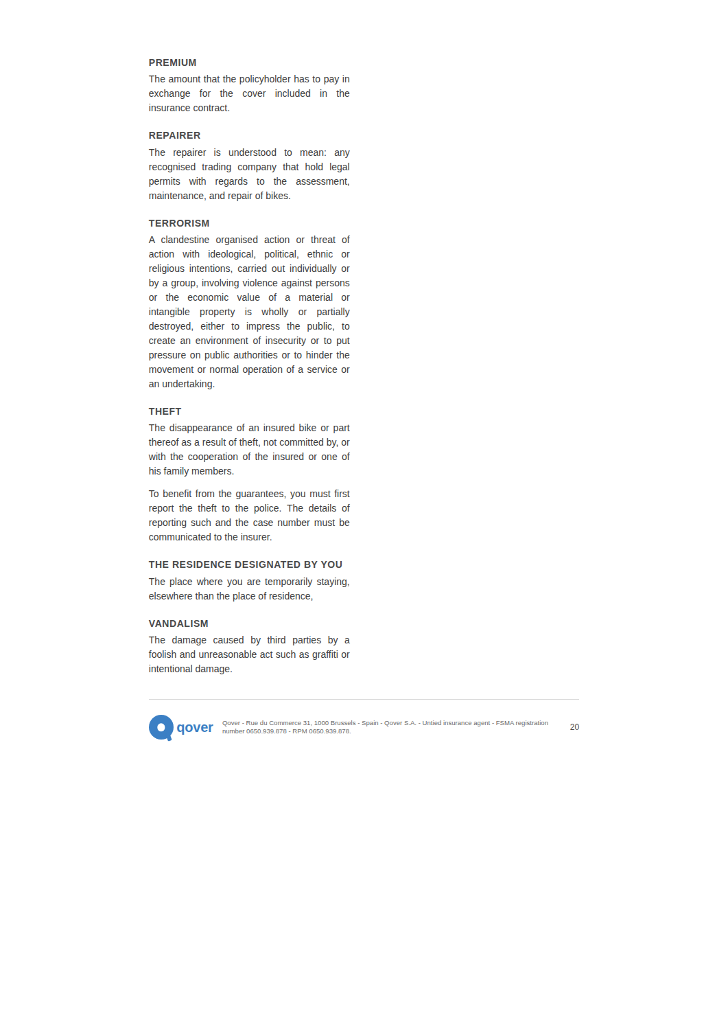Premium
The amount that the policyholder has to pay in exchange for the cover included in the insurance contract.
Repairer
The repairer is understood to mean: any recognised trading company that hold legal permits with regards to the assessment, maintenance, and repair of bikes.
Terrorism
A clandestine organised action or threat of action with ideological, political, ethnic or religious intentions, carried out individually or by a group, involving violence against persons or the economic value of a material or intangible property is wholly or partially destroyed, either to impress the public, to create an environment of insecurity or to put pressure on public authorities or to hinder the movement or normal operation of a service or an undertaking.
Theft
The disappearance of an insured bike or part thereof as a result of theft, not committed by, or with the cooperation of the insured or one of his family members.
To benefit from the guarantees, you must first report the theft to the police. The details of reporting such and the case number must be communicated to the insurer.
The residence designated by you
The place where you are temporarily staying, elsewhere than the place of residence,
Vandalism
The damage caused by third parties by a foolish and unreasonable act such as graffiti or intentional damage.
qover
Qover - Rue du Commerce 31, 1000 Brussels - Spain - Qover S.A. - Untied insurance agent - FSMA registration number 0650.939.878 - RPM 0650.939.878.
20